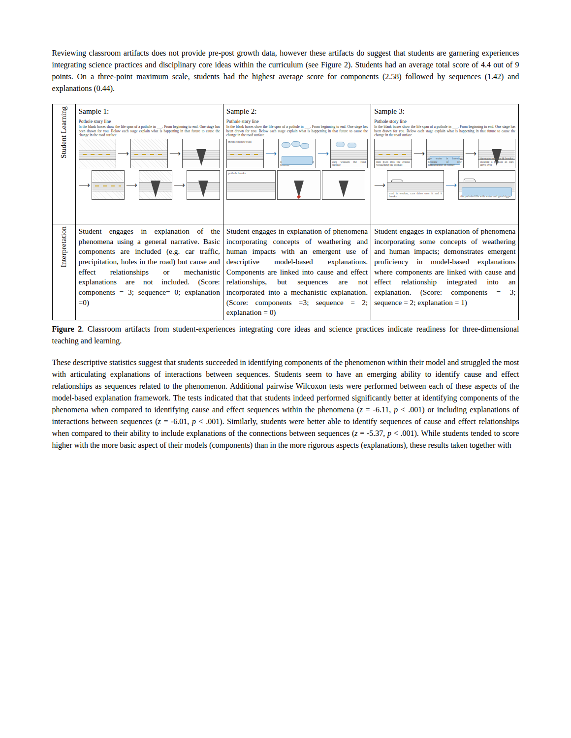Reviewing classroom artifacts does not provide pre-post growth data, however these artifacts do suggest that students are garnering experiences integrating science practices and disciplinary core ideas within the curriculum (see Figure 2). Students had an average total score of 4.4 out of 9 points. On a three-point maximum scale, students had the highest average score for components (2.58) followed by sequences (1.42) and explanations (0.44).
| Student Learning | Sample 1: Pothole story line In the blank boxes show the life span of a pothole in ___. From beginning to end. One stage has been drawn for you. Below each stage explain what is happening in that future to cause the change in the road surface. ⟶ ⟶ ⟶ ⟶ ⟶ | Sample 2: Pothole story line In the blank boxes show the life span of a pothole in ___. From beginning to end. One stage has been drawn for you. Below each stage explain what is happening in that future to cause the change in the road surface. mean concrete road ⟶ rain, freezing and thawing process ⟶ cars weaken the road surface pothole breaks | Sample 3: Pothole story line In the blank boxes show the life span of a pothole in ___. From beginning to end. One stage has been drawn for you. Below each stage explain what is happening in that future to cause the change in the road surface. rain goes into the cracks weakening the asphalt ⟶ the water is freezing because of low temperatures in winter ⟶ the water expands & breaks, creating a pothole as cars drive over ⟶ road is weaker, cars drive over it and it breaks ⟶ the pothole fills with water and gets bigger |
| Interpretation | Student engages in explanation of the phenomena using a general narrative. Basic components are included (e.g. car traffic, precipitation, holes in the road) but cause and effect relationships or mechanistic explanations are not included. (Score: components = 3; sequence= 0; explanation =0) | Student engages in explanation of phenomena incorporating concepts of weathering and human impacts with an emergent use of descriptive model-based explanations. Components are linked into cause and effect relationships, but sequences are not incorporated into a mechanistic explanation. (Score: components =3; sequence = 2; explanation = 0) | Student engages in explanation of phenomena incorporating some concepts of weathering and human impacts; demonstrates emergent proficiency in model-based explanations where components are linked with cause and effect relationship integrated into an explanation. (Score: components = 3; sequence = 2; explanation = 1) |
Figure 2. Classroom artifacts from student-experiences integrating core ideas and science practices indicate readiness for three-dimensional teaching and learning.
These descriptive statistics suggest that students succeeded in identifying components of the phenomenon within their model and struggled the most with articulating explanations of interactions between sequences. Students seem to have an emerging ability to identify cause and effect relationships as sequences related to the phenomenon. Additional pairwise Wilcoxon tests were performed between each of these aspects of the model-based explanation framework. The tests indicated that that students indeed performed significantly better at identifying components of the phenomena when compared to identifying cause and effect sequences within the phenomena (z = -6.11, p < .001) or including explanations of interactions between sequences (z = -6.01, p < .001). Similarly, students were better able to identify sequences of cause and effect relationships when compared to their ability to include explanations of the connections between sequences (z = -5.37, p < .001). While students tended to score higher with the more basic aspect of their models (components) than in the more rigorous aspects (explanations), these results taken together with